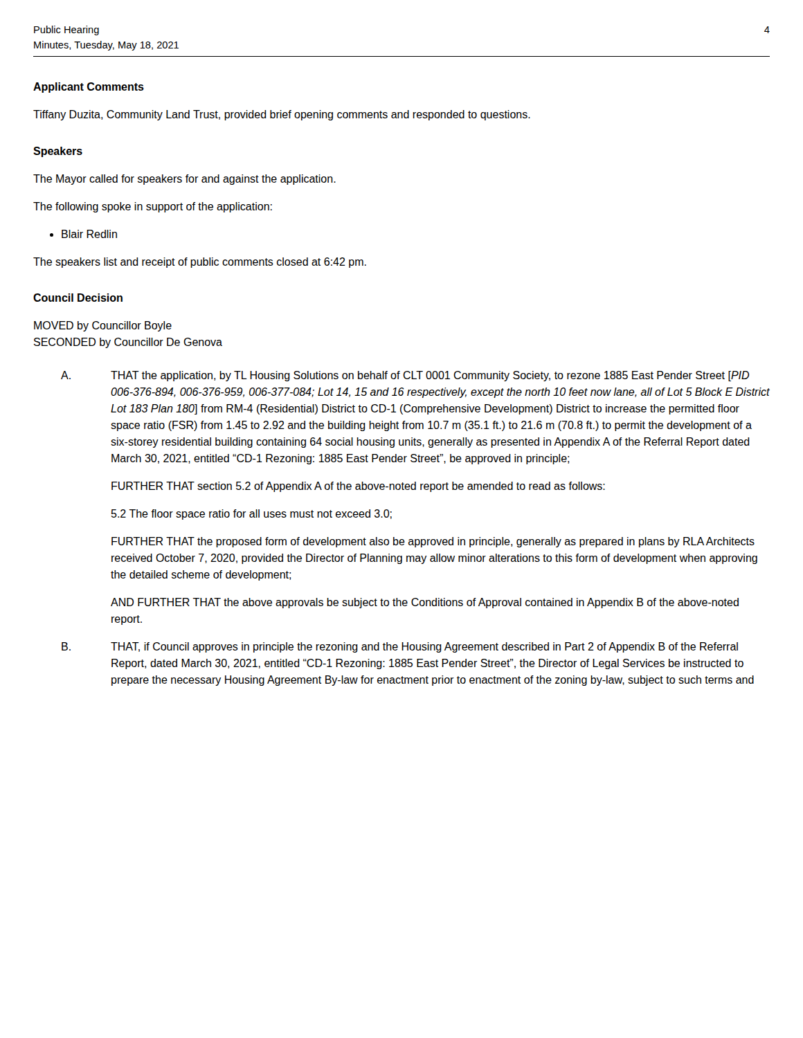Public Hearing
Minutes, Tuesday, May 18, 2021
4
Applicant Comments
Tiffany Duzita, Community Land Trust, provided brief opening comments and responded to questions.
Speakers
The Mayor called for speakers for and against the application.
The following spoke in support of the application:
Blair Redlin
The speakers list and receipt of public comments closed at 6:42 pm.
Council Decision
MOVED by Councillor Boyle
SECONDED by Councillor De Genova
A.
THAT the application, by TL Housing Solutions on behalf of CLT 0001 Community Society, to rezone 1885 East Pender Street [PID 006-376-894, 006-376-959, 006-377-084; Lot 14, 15 and 16 respectively, except the north 10 feet now lane, all of Lot 5 Block E District Lot 183 Plan 180] from RM-4 (Residential) District to CD-1 (Comprehensive Development) District to increase the permitted floor space ratio (FSR) from 1.45 to 2.92 and the building height from 10.7 m (35.1 ft.) to 21.6 m (70.8 ft.) to permit the development of a six-storey residential building containing 64 social housing units, generally as presented in Appendix A of the Referral Report dated March 30, 2021, entitled “CD-1 Rezoning: 1885 East Pender Street”, be approved in principle;
FURTHER THAT section 5.2 of Appendix A of the above-noted report be amended to read as follows:
5.2 The floor space ratio for all uses must not exceed 3.0;
FURTHER THAT the proposed form of development also be approved in principle, generally as prepared in plans by RLA Architects received October 7, 2020, provided the Director of Planning may allow minor alterations to this form of development when approving the detailed scheme of development;
AND FURTHER THAT the above approvals be subject to the Conditions of Approval contained in Appendix B of the above-noted report.
B.
THAT, if Council approves in principle the rezoning and the Housing Agreement described in Part 2 of Appendix B of the Referral Report, dated March 30, 2021, entitled “CD-1 Rezoning: 1885 East Pender Street”, the Director of Legal Services be instructed to prepare the necessary Housing Agreement By-law for enactment prior to enactment of the zoning by-law, subject to such terms and